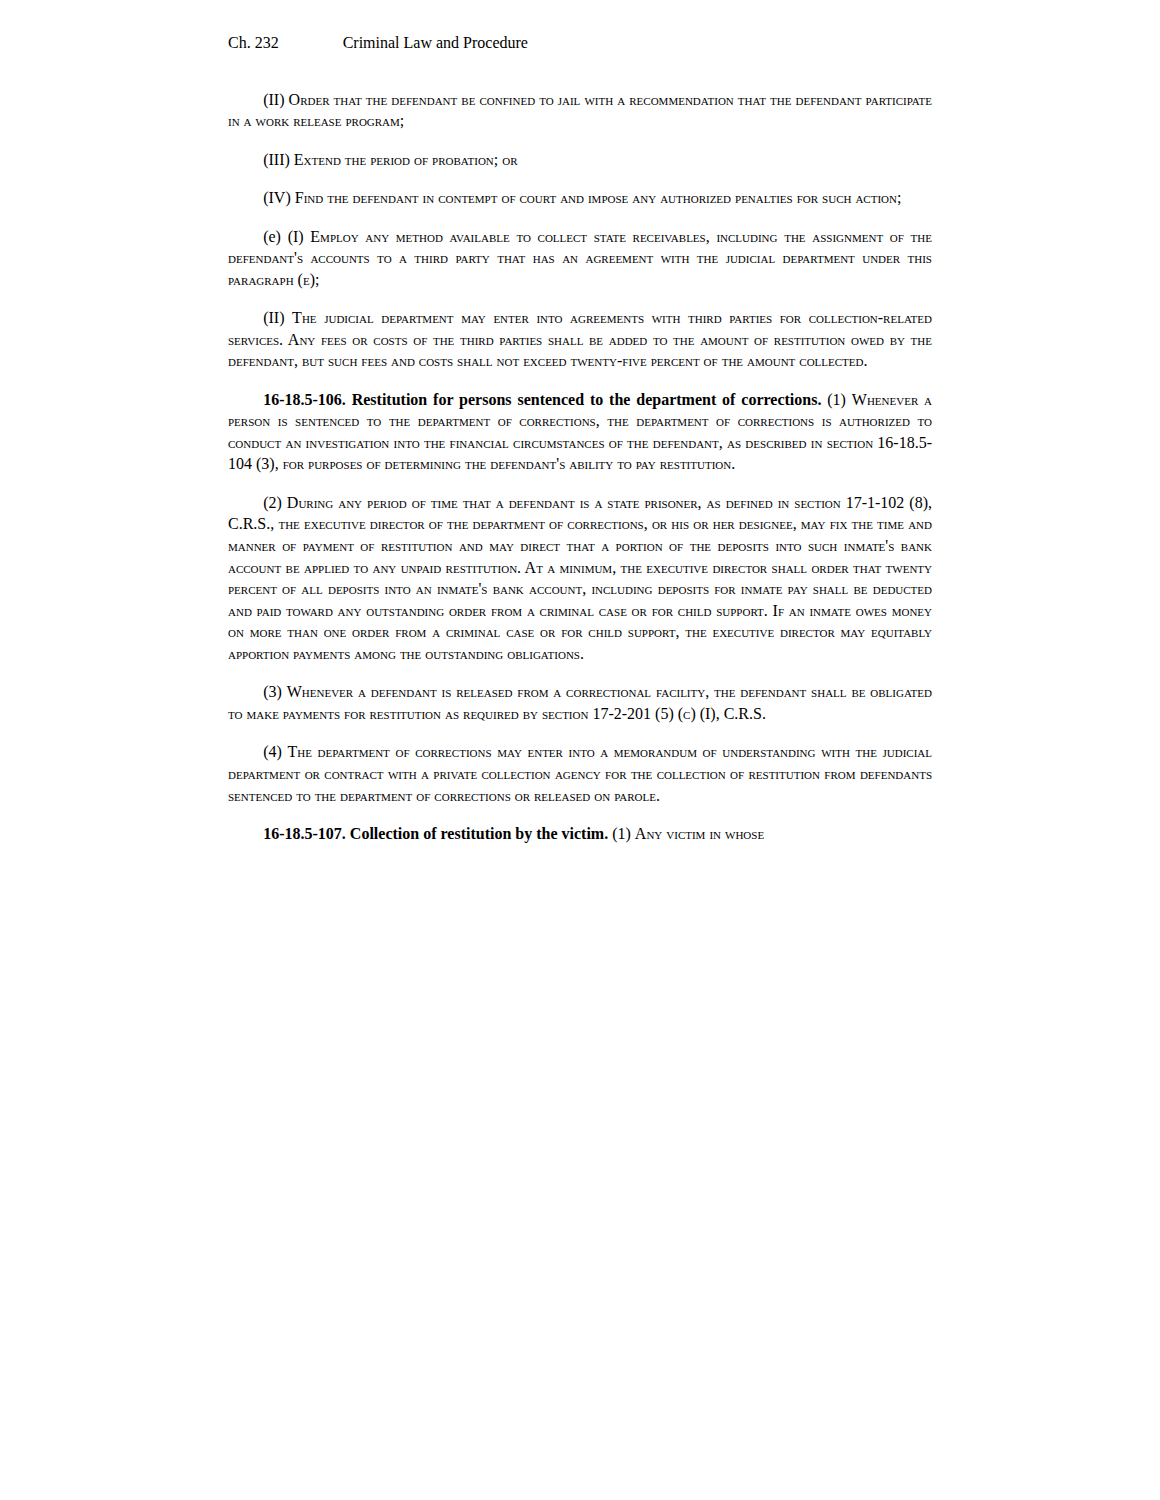Ch. 232 Criminal Law and Procedure
(II) Order that the defendant be confined to jail with a recommendation that the defendant participate in a work release program;
(III) Extend the period of probation; or
(IV) Find the defendant in contempt of court and impose any authorized penalties for such action;
(e) (I) Employ any method available to collect state receivables, including the assignment of the defendant's accounts to a third party that has an agreement with the judicial department under this paragraph (e);
(II) The judicial department may enter into agreements with third parties for collection-related services. Any fees or costs of the third parties shall be added to the amount of restitution owed by the defendant, but such fees and costs shall not exceed twenty-five percent of the amount collected.
16-18.5-106. Restitution for persons sentenced to the department of corrections. (1) Whenever a person is sentenced to the department of corrections, the department of corrections is authorized to conduct an investigation into the financial circumstances of the defendant, as described in section 16-18.5-104 (3), for purposes of determining the defendant's ability to pay restitution.
(2) During any period of time that a defendant is a state prisoner, as defined in section 17-1-102 (8), C.R.S., the executive director of the department of corrections, or his or her designee, may fix the time and manner of payment of restitution and may direct that a portion of the deposits into such inmate's bank account be applied to any unpaid restitution. At a minimum, the executive director shall order that twenty percent of all deposits into an inmate's bank account, including deposits for inmate pay shall be deducted and paid toward any outstanding order from a criminal case or for child support. If an inmate owes money on more than one order from a criminal case or for child support, the executive director may equitably apportion payments among the outstanding obligations.
(3) Whenever a defendant is released from a correctional facility, the defendant shall be obligated to make payments for restitution as required by section 17-2-201 (5) (c) (I), C.R.S.
(4) The department of corrections may enter into a memorandum of understanding with the judicial department or contract with a private collection agency for the collection of restitution from defendants sentenced to the department of corrections or released on parole.
16-18.5-107. Collection of restitution by the victim. (1) Any victim in whose